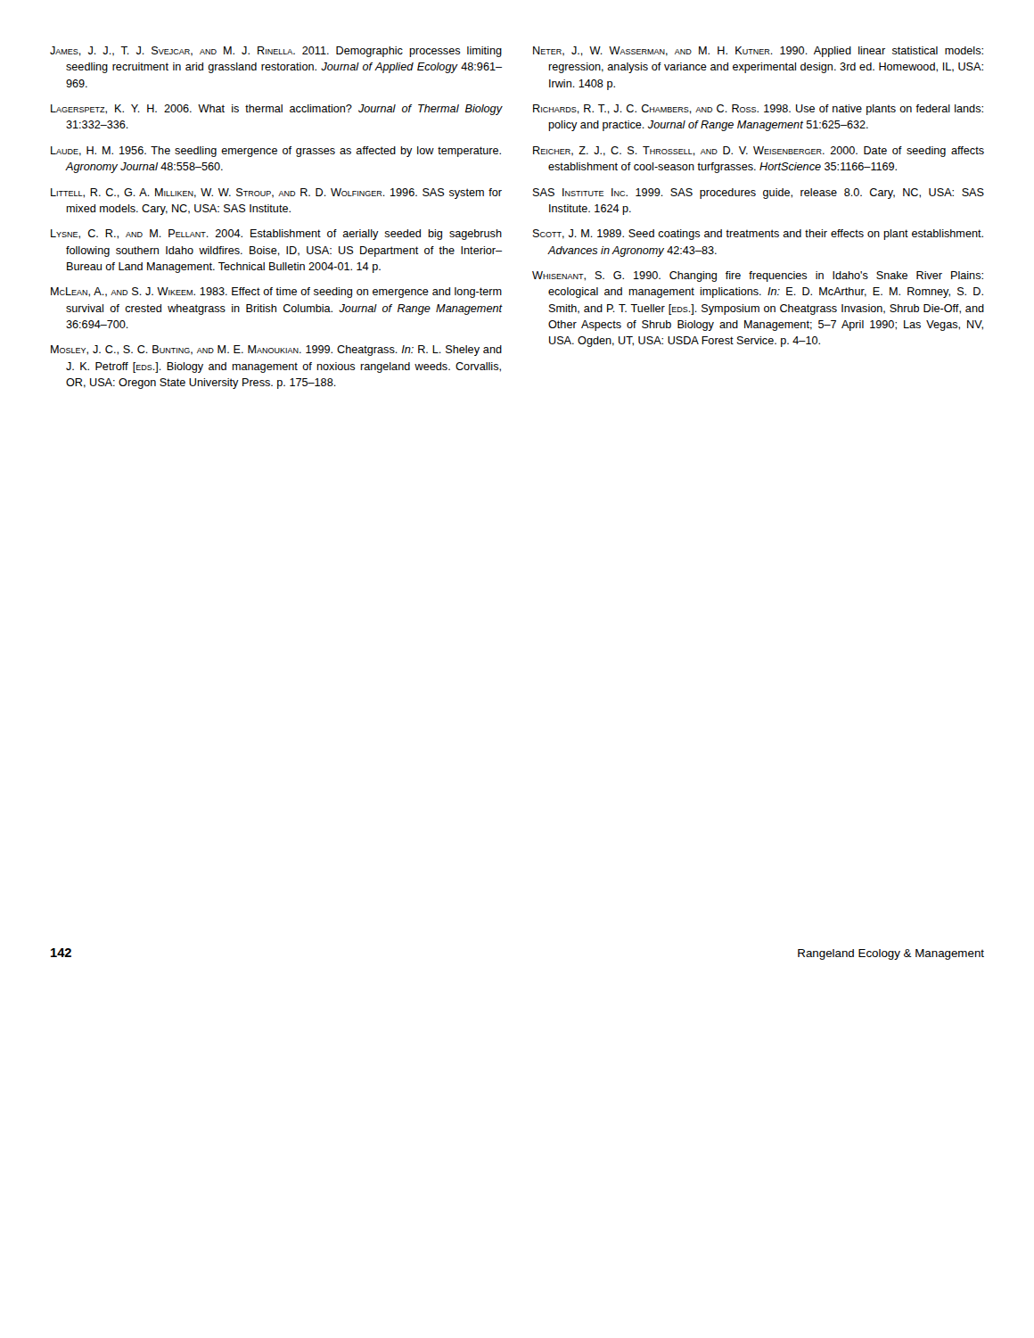James, J. J., T. J. Svejcar, and M. J. Rinella. 2011. Demographic processes limiting seedling recruitment in arid grassland restoration. Journal of Applied Ecology 48:961–969.
Lagerspetz, K. Y. H. 2006. What is thermal acclimation? Journal of Thermal Biology 31:332–336.
Laude, H. M. 1956. The seedling emergence of grasses as affected by low temperature. Agronomy Journal 48:558–560.
Littell, R. C., G. A. Milliken, W. W. Stroup, and R. D. Wolfinger. 1996. SAS system for mixed models. Cary, NC, USA: SAS Institute.
Lysne, C. R., and M. Pellant. 2004. Establishment of aerially seeded big sagebrush following southern Idaho wildfires. Boise, ID, USA: US Department of the Interior–Bureau of Land Management. Technical Bulletin 2004-01. 14 p.
McLean, A., and S. J. Wikeem. 1983. Effect of time of seeding on emergence and long-term survival of crested wheatgrass in British Columbia. Journal of Range Management 36:694–700.
Mosley, J. C., S. C. Bunting, and M. E. Manoukian. 1999. Cheatgrass. In: R. L. Sheley and J. K. Petroff [eds.]. Biology and management of noxious rangeland weeds. Corvallis, OR, USA: Oregon State University Press. p. 175–188.
Neter, J., W. Wasserman, and M. H. Kutner. 1990. Applied linear statistical models: regression, analysis of variance and experimental design. 3rd ed. Homewood, IL, USA: Irwin. 1408 p.
Richards, R. T., J. C. Chambers, and C. Ross. 1998. Use of native plants on federal lands: policy and practice. Journal of Range Management 51:625–632.
Reicher, Z. J., C. S. Throssell, and D. V. Weisenberger. 2000. Date of seeding affects establishment of cool-season turfgrasses. HortScience 35:1166–1169.
SAS Institute Inc. 1999. SAS procedures guide, release 8.0. Cary, NC, USA: SAS Institute. 1624 p.
Scott, J. M. 1989. Seed coatings and treatments and their effects on plant establishment. Advances in Agronomy 42:43–83.
Whisenant, S. G. 1990. Changing fire frequencies in Idaho's Snake River Plains: ecological and management implications. In: E. D. McArthur, E. M. Romney, S. D. Smith, and P. T. Tueller [eds.]. Symposium on Cheatgrass Invasion, Shrub Die-Off, and Other Aspects of Shrub Biology and Management; 5–7 April 1990; Las Vegas, NV, USA. Ogden, UT, USA: USDA Forest Service. p. 4–10.
142 Rangeland Ecology & Management